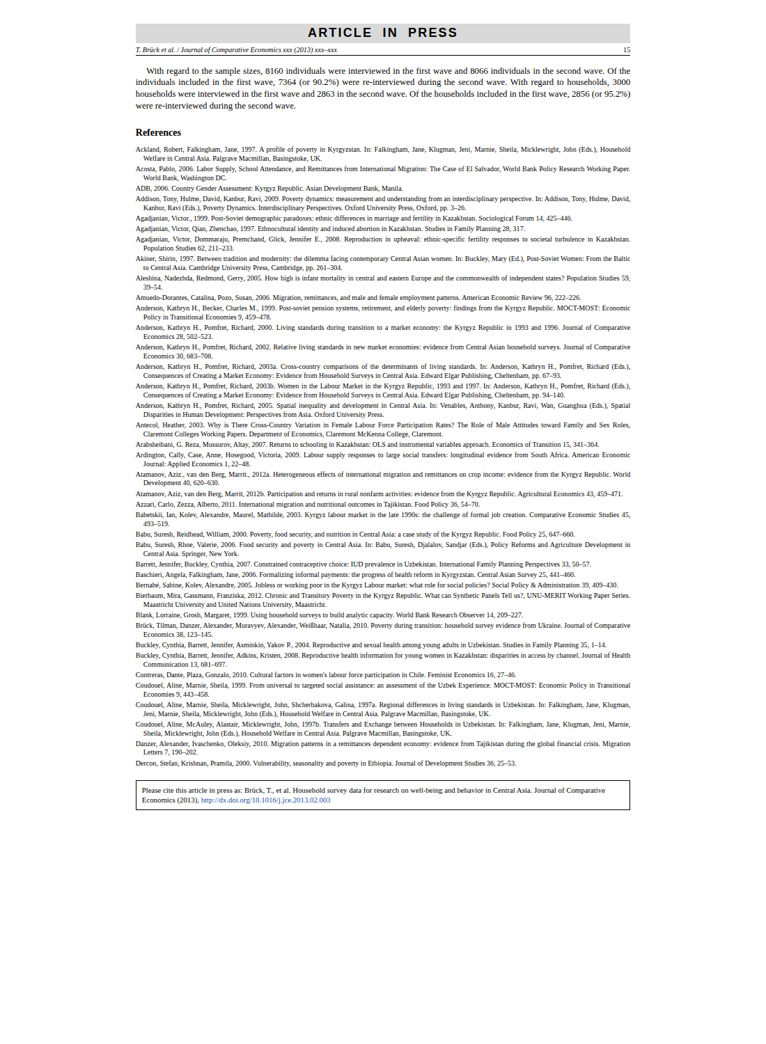ARTICLE IN PRESS
T. Brück et al. / Journal of Comparative Economics xxx (2013) xxx–xxx 15
With regard to the sample sizes, 8160 individuals were interviewed in the first wave and 8066 individuals in the second wave. Of the individuals included in the first wave, 7364 (or 90.2%) were re-interviewed during the second wave. With regard to households, 3000 households were interviewed in the first wave and 2863 in the second wave. Of the households included in the first wave, 2856 (or 95.2%) were re-interviewed during the second wave.
References
Ackland, Robert, Falkingham, Jane, 1997. A profile of poverty in Kyrgyzstan. In: Falkingham, Jane, Klugman, Jeni, Marnie, Sheila, Micklewright, John (Eds.), Household Welfare in Central Asia. Palgrave Macmillan, Basingstoke, UK.
Acosta, Pablo, 2006. Labor Supply, School Attendance, and Remittances from International Migration: The Case of El Salvador, World Bank Policy Research Working Paper. World Bank, Washington DC.
ADB, 2006. Country Gender Assessment: Kyrgyz Republic. Asian Development Bank, Manila.
Addison, Tony, Hulme, David, Kanbur, Ravi, 2009. Poverty dynamics: measurement and understanding from an interdisciplinary perspective. In: Addison, Tony, Hulme, David, Kanbur, Ravi (Eds.), Poverty Dynamics. Interdisciplinary Perspectives. Oxford University Press, Oxford, pp. 3–26.
Agadjanian, Victor., 1999. Post-Soviet demographic paradoxes: ethnic differences in marriage and fertility in Kazakhstan. Sociological Forum 14, 425–446.
Agadjanian, Victor, Qian, Zhenchao, 1997. Ethnocultural identity and induced abortion in Kazakhstan. Studies in Family Planning 28, 317.
Agadjanian, Victor, Dommaraju, Premchand, Glick, Jennifer E., 2008. Reproduction in upheaval: ethnic-specific fertility responses to societal turbulence in Kazakhstan. Population Studies 62, 211–233.
Akiner, Shirin, 1997. Between tradition and modernity: the dilemma facing contemporary Central Asian women. In: Buckley, Mary (Ed.), Post-Soviet Women: From the Baltic to Central Asia. Cambridge University Press, Cambridge, pp. 261–304.
Aleshina, Nadezhda, Redmond, Gerry, 2005. How high is infant mortality in central and eastern Europe and the commonwealth of independent states? Population Studies 59, 39–54.
Amuedo-Dorantes, Catalina, Pozo, Susan, 2006. Migration, remittances, and male and female employment patterns. American Economic Review 96, 222–226.
Anderson, Kathryn H., Becker, Charles M., 1999. Post-soviet pension systems, retirement, and elderly poverty: findings from the Kyrgyz Republic. MOCT-MOST: Economic Policy in Transitional Economies 9, 459–478.
Anderson, Kathryn H., Pomfret, Richard, 2000. Living standards during transition to a market economy: the Kyrgyz Republic in 1993 and 1996. Journal of Comparative Economics 28, 502–523.
Anderson, Kathryn H., Pomfret, Richard, 2002. Relative living standards in new market economies: evidence from Central Asian household surveys. Journal of Comparative Economics 30, 683–708.
Anderson, Kathryn H., Pomfret, Richard, 2003a. Cross-country comparisons of the determinants of living standards. In: Anderson, Kathryn H., Pomfret, Richard (Eds.), Consequences of Creating a Market Economy: Evidence from Household Surveys in Central Asia. Edward Elgar Publishing, Cheltenham, pp. 67–93.
Anderson, Kathryn H., Pomfret, Richard, 2003b. Women in the Labour Market in the Kyrgyz Republic, 1993 and 1997. In: Anderson, Kathryn H., Pomfret, Richard (Eds.), Consequences of Creating a Market Economy: Evidence from Household Surveys in Central Asia. Edward Elgar Publishing, Cheltenham, pp. 94–140.
Anderson, Kathryn H., Pomfret, Richard, 2005. Spatial inequality and development in Central Asia. In: Venables, Anthony, Kanbur, Ravi, Wan, Guanghua (Eds.), Spatial Disparities in Human Development: Perspectives from Asia. Oxford University Press.
Antecol, Heather, 2003. Why is There Cross-Country Variation in Female Labour Force Participation Rates? The Role of Male Attitudes toward Family and Sex Roles, Claremont Colleges Working Papers. Department of Economics, Claremont McKenna College, Claremont.
Arabsheibani, G. Reza, Mussurov, Altay, 2007. Returns to schooling in Kazakhstan: OLS and instrumental variables approach. Economics of Transition 15, 341–364.
Ardington, Cally, Case, Anne, Hosegood, Victoria, 2009. Labour supply responses to large social transfers: longitudinal evidence from South Africa. American Economic Journal: Applied Economics 1, 22–48.
Atamanov, Aziz., van den Berg, Marrit., 2012a. Heterogeneous effects of international migration and remittances on crop income: evidence from the Kyrgyz Republic. World Development 40, 620–630.
Atamanov, Aziz, van den Berg, Marrit, 2012b. Participation and returns in rural nonfarm activities: evidence from the Kyrgyz Republic. Agricultural Economics 43, 459–471.
Azzari, Carlo, Zezza, Alberto, 2011. International migration and nutritional outcomes in Tajikistan. Food Policy 36, 54–70.
Babetskii, Ian, Kolev, Alexandre, Maurel, Mathilde, 2003. Kyrgyz labour market in the late 1990s: the challenge of formal job creation. Comparative Economic Studies 45, 493–519.
Babu, Suresh, Reidhead, William, 2000. Poverty, food security, and nutrition in Central Asia: a case study of the Kyrgyz Republic. Food Policy 25, 647–660.
Babu, Suresh, Rhoe, Valerie, 2006. Food security and poverty in Central Asia. In: Babu, Suresh, Djalalov, Sandjar (Eds.), Policy Reforms and Agriculture Development in Central Asia. Springer, New York.
Barrett, Jennifer, Buckley, Cynthia, 2007. Constrained contraceptive choice: IUD prevalence in Uzbekistan. International Family Planning Perspectives 33, 50–57.
Baschieri, Angela, Falkingham, Jane, 2006. Formalizing informal payments: the progress of health reform in Kyrgyzstan. Central Asian Survey 25, 441–460.
Bernabé, Sabine, Kolev, Alexandre, 2005. Jobless or working poor in the Kyrgyz Labour market: what role for social policies? Social Policy & Administration 39, 409–430.
Bierbaum, Mira, Gassmann, Franziska, 2012. Chronic and Transitory Poverty in the Kyrgyz Republic. What can Synthetic Panels Tell us?, UNU-MERIT Working Paper Series. Maastricht University and United Nations University, Maastricht.
Blank, Lorraine, Grosh, Margaret, 1999. Using household surveys to build analytic capacity. World Bank Research Observer 14, 209–227.
Brück, Tilman, Danzer, Alexander, Muravyev, Alexander, Weißhaar, Natalia, 2010. Poverty during transition: household survey evidence from Ukraine. Journal of Comparative Economics 38, 123–145.
Buckley, Cynthia, Barrett, Jennifer, Asminkin, Yakov P., 2004. Reproductive and sexual health among young adults in Uzbekistan. Studies in Family Planning 35, 1–14.
Buckley, Cynthia, Barrett, Jennifer, Adkins, Kristen, 2008. Reproductive health information for young women in Kazakhstan: disparities in access by channel. Journal of Health Communication 13, 681–697.
Contreras, Dante, Plaza, Gonzalo, 2010. Cultural factors in women's labour force participation in Chile. Feminist Economics 16, 27–46.
Coudouel, Aline, Marnie, Sheila, 1999. From universal to targeted social assistance: an assessment of the Uzbek Experience. MOCT-MOST: Economic Policy in Transitional Economies 9, 443–458.
Coudouel, Aline, Marnie, Sheila, Micklewright, John, Shcherbakova, Galina, 1997a. Regional differences in living standards in Uzbekistan. In: Falkingham, Jane, Klugman, Jeni, Marnie, Sheila, Micklewright, John (Eds.), Household Welfare in Central Asia. Palgrave Macmillan, Basingstoke, UK.
Coudouel, Aline, McAuley, Alastair, Micklewright, John, 1997b. Transfers and Exchange between Households in Uzbekistan. In: Falkingham, Jane, Klugman, Jeni, Marnie, Sheila, Micklewright, John (Eds.), Household Welfare in Central Asia. Palgrave Macmillan, Basingstoke, UK.
Danzer, Alexander, Ivaschenko, Oleksiy, 2010. Migration patterns in a remittances dependent economy: evidence from Tajikistan during the global financial crisis. Migration Letters 7, 190–202.
Dercon, Stefan, Krishnan, Pramila, 2000. Vulnerability, seasonality and poverty in Ethiopia. Journal of Development Studies 36, 25–53.
Please cite this article in press as: Brück, T., et al. Household survey data for research on well-being and behavior in Central Asia. Journal of Comparative Economics (2013), http://dx.doi.org/10.1016/j.jce.2013.02.003